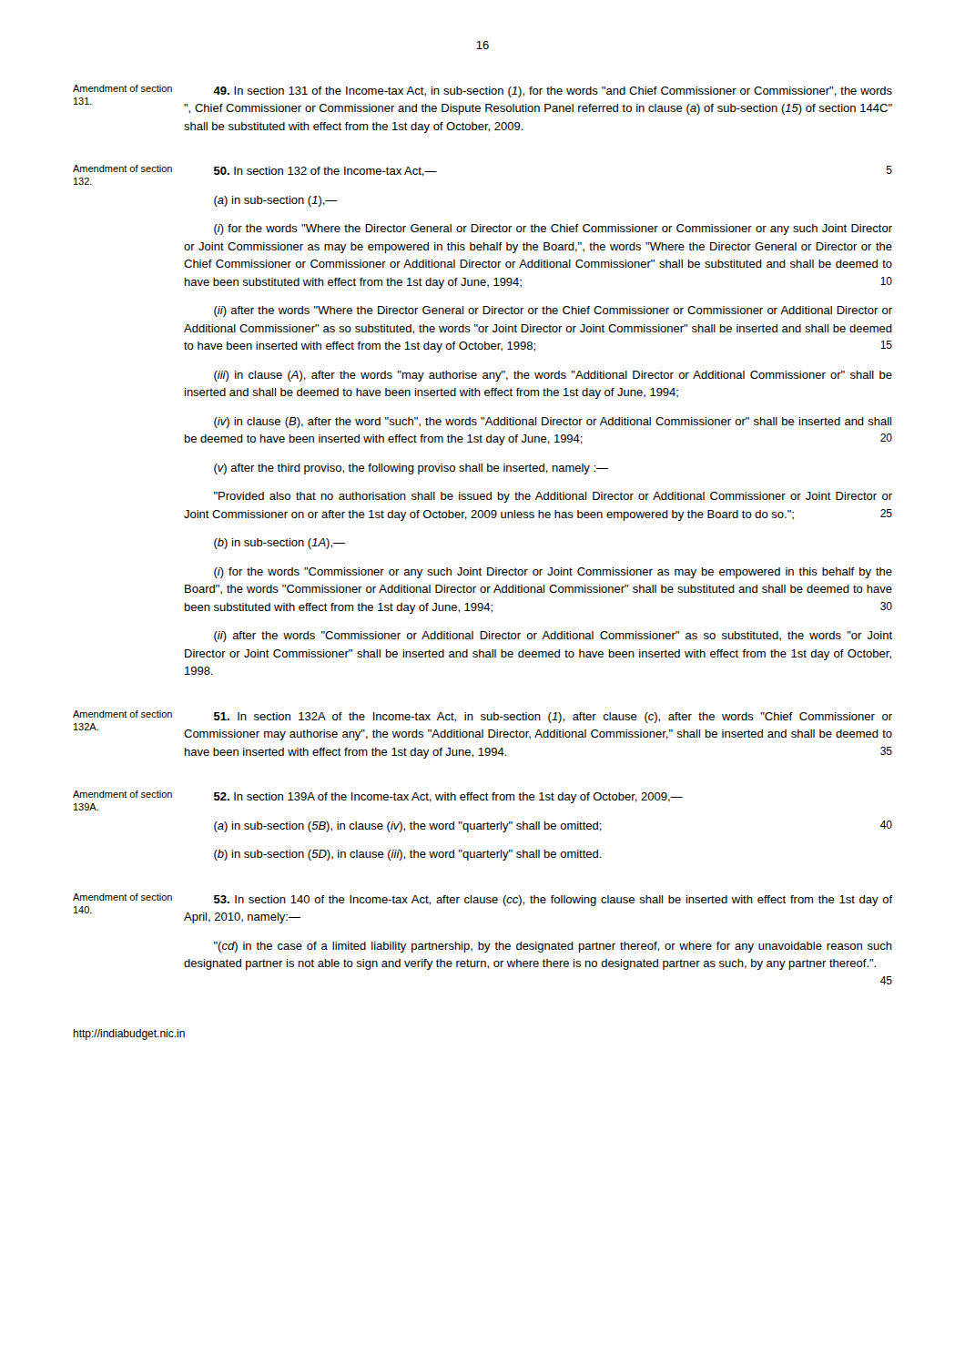16
Amendment of section 131.
49. In section 131 of the Income-tax Act, in sub-section (1), for the words "and Chief Commissioner or Commissioner", the words ", Chief Commissioner or Commissioner and the Dispute Resolution Panel referred to in clause (a) of sub-section (15) of section 144C" shall be substituted with effect from the 1st day of October, 2009.
Amendment of section 132.
50. In section 132 of the Income-tax Act,— 5
(a) in sub-section (1),—
(i) for the words "Where the Director General or Director or the Chief Commissioner or Commissioner or any such Joint Director or Joint Commissioner as may be empowered in this behalf by the Board,", the words "Where the Director General or Director or the Chief Commissioner or Commissioner or Additional Director or Additional Commissioner" shall be substituted and shall be deemed to have been substituted with effect from the 1st day of June, 1994; 10
(ii) after the words "Where the Director General or Director or the Chief Commissioner or Commissioner or Additional Director or Additional Commissioner" as so substituted, the words "or Joint Director or Joint Commissioner" shall be inserted and shall be deemed to have been inserted with effect from the 1st day of October, 1998; 15
(iii) in clause (A), after the words "may authorise any", the words "Additional Director or Additional Commissioner or" shall be inserted and shall be deemed to have been inserted with effect from the 1st day of June, 1994;
(iv) in clause (B), after the word "such", the words "Additional Director or Additional Commissioner or" shall be inserted and shall be deemed to have been inserted with effect from the 1st day of June, 1994; 20
(v) after the third proviso, the following proviso shall be inserted, namely :—
"Provided also that no authorisation shall be issued by the Additional Director or Additional Commissioner or Joint Director or Joint Commissioner on or after the 1st day of October, 2009 unless he has been empowered by the Board to do so."; 25
(b) in sub-section (1A),—
(i) for the words "Commissioner or any such Joint Director or Joint Commissioner as may be empowered in this behalf by the Board", the words "Commissioner or Additional Director or Additional Commissioner" shall be substituted and shall be deemed to have been substituted with effect from the 1st day of June, 1994; 30
(ii) after the words "Commissioner or Additional Director or Additional Commissioner" as so substituted, the words "or Joint Director or Joint Commissioner" shall be inserted and shall be deemed to have been inserted with effect from the 1st day of October, 1998.
Amendment of section 132A.
51. In section 132A of the Income-tax Act, in sub-section (1), after clause (c), after the words "Chief Commissioner or Commissioner may authorise any", the words "Additional Director, Additional Commissioner," shall be inserted and shall be deemed to have been inserted with effect from the 1st day of June, 1994. 35
Amendment of section 139A.
52. In section 139A of the Income-tax Act, with effect from the 1st day of October, 2009,—
(a) in sub-section (5B), in clause (iv), the word "quarterly" shall be omitted; 40
(b) in sub-section (5D), in clause (iii), the word "quarterly" shall be omitted.
Amendment of section 140.
53. In section 140 of the Income-tax Act, after clause (cc), the following clause shall be inserted with effect from the 1st day of April, 2010, namely:—
"(cd) in the case of a limited liability partnership, by the designated partner thereof, or where for any unavoidable reason such designated partner is not able to sign and verify the return, or where there is no designated partner as such, by any partner thereof.". 45
http://indiabudget.nic.in